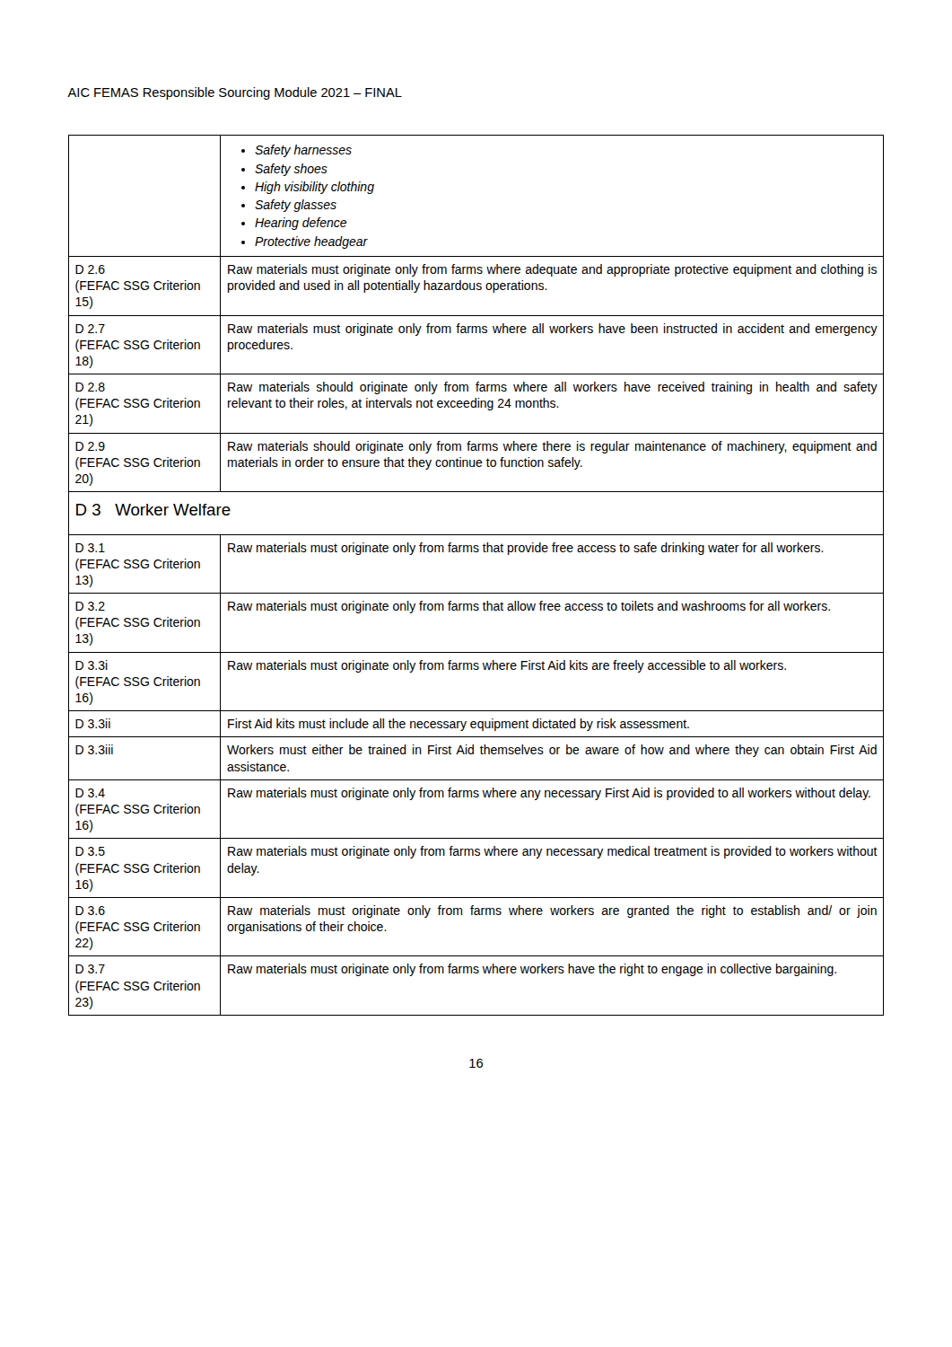AIC FEMAS Responsible Sourcing Module 2021 – FINAL
| | Safety harnesses Safety shoes High visibility clothing Safety glasses Hearing defence Protective headgear |
| D 2.6 (FEFAC SSG Criterion 15) | Raw materials must originate only from farms where adequate and appropriate protective equipment and clothing is provided and used in all potentially hazardous operations. |
| D 2.7 (FEFAC SSG Criterion 18) | Raw materials must originate only from farms where all workers have been instructed in accident and emergency procedures. |
| D 2.8 (FEFAC SSG Criterion 21) | Raw materials should originate only from farms where all workers have received training in health and safety relevant to their roles, at intervals not exceeding 24 months. |
| D 2.9 (FEFAC SSG Criterion 20) | Raw materials should originate only from farms where there is regular maintenance of machinery, equipment and materials in order to ensure that they continue to function safely. |
| D 3 Worker Welfare |
| D 3.1 (FEFAC SSG Criterion 13) | Raw materials must originate only from farms that provide free access to safe drinking water for all workers. |
| D 3.2 (FEFAC SSG Criterion 13) | Raw materials must originate only from farms that allow free access to toilets and washrooms for all workers. |
| D 3.3i (FEFAC SSG Criterion 16) | Raw materials must originate only from farms where First Aid kits are freely accessible to all workers. |
| D 3.3ii | First Aid kits must include all the necessary equipment dictated by risk assessment. |
| D 3.3iii | Workers must either be trained in First Aid themselves or be aware of how and where they can obtain First Aid assistance. |
| D 3.4 (FEFAC SSG Criterion 16) | Raw materials must originate only from farms where any necessary First Aid is provided to all workers without delay. |
| D 3.5 (FEFAC SSG Criterion 16) | Raw materials must originate only from farms where any necessary medical treatment is provided to workers without delay. |
| D 3.6 (FEFAC SSG Criterion 22) | Raw materials must originate only from farms where workers are granted the right to establish and/ or join organisations of their choice. |
| D 3.7 (FEFAC SSG Criterion 23) | Raw materials must originate only from farms where workers have the right to engage in collective bargaining. |
16